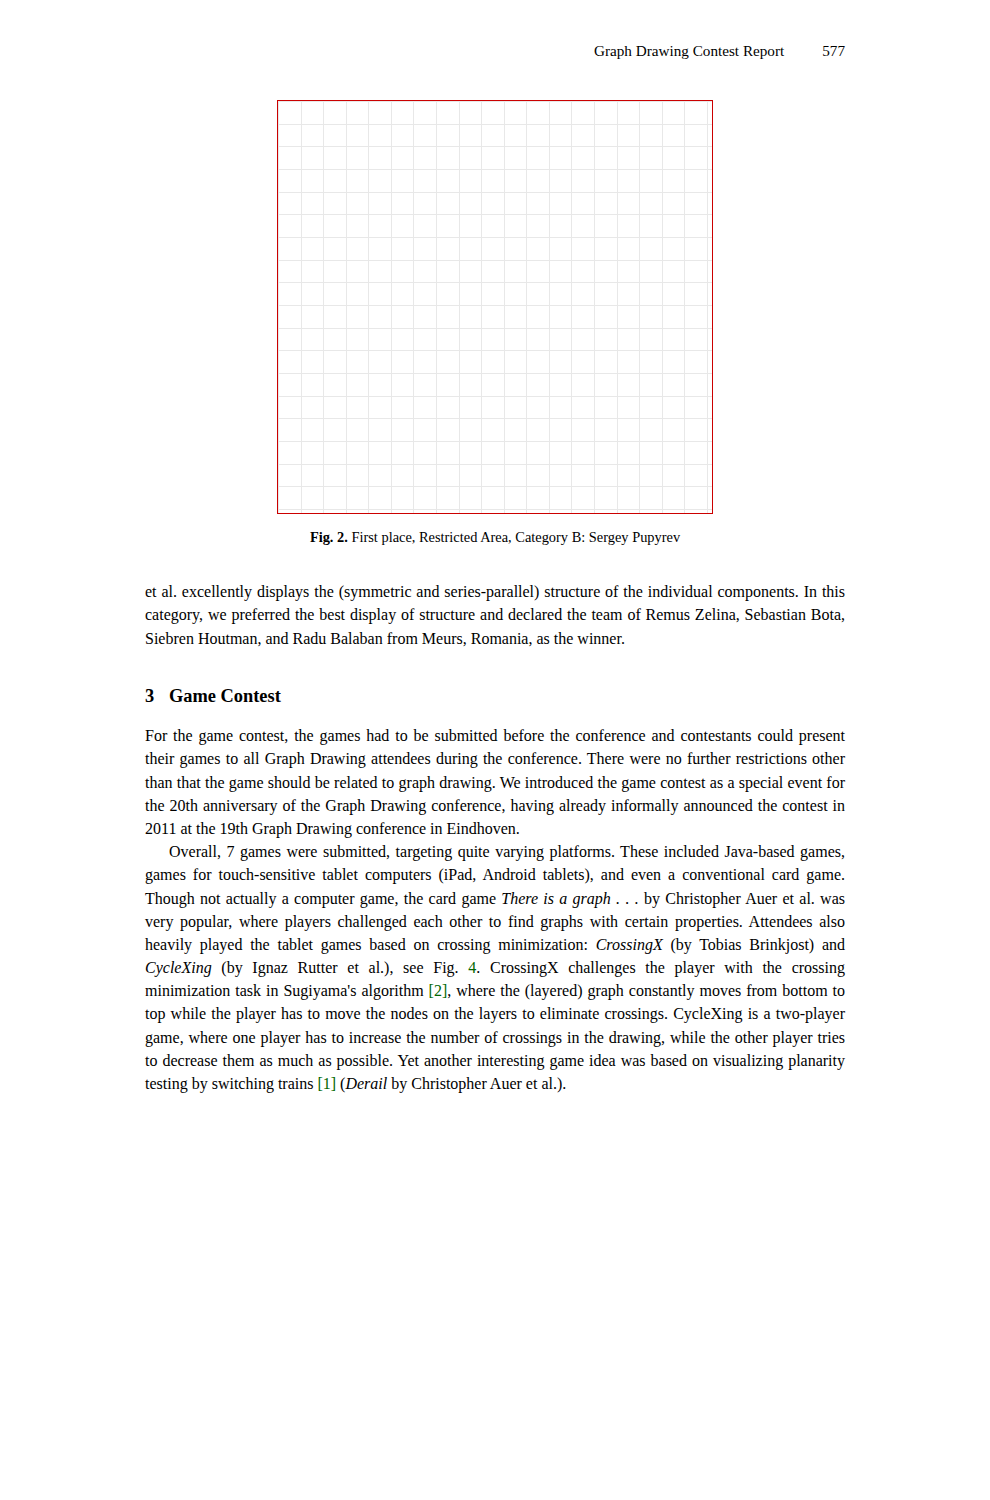Graph Drawing Contest Report 577
Fig. 2. First place, Restricted Area, Category B: Sergey Pupyrev
et al. excellently displays the (symmetric and series-parallel) structure of the individual components. In this category, we preferred the best display of structure and declared the team of Remus Zelina, Sebastian Bota, Siebren Houtman, and Radu Balaban from Meurs, Romania, as the winner.
3 Game Contest
For the game contest, the games had to be submitted before the conference and contestants could present their games to all Graph Drawing attendees during the conference. There were no further restrictions other than that the game should be related to graph drawing. We introduced the game contest as a special event for the 20th anniversary of the Graph Drawing conference, having already informally announced the contest in 2011 at the 19th Graph Drawing conference in Eindhoven.
Overall, 7 games were submitted, targeting quite varying platforms. These included Java-based games, games for touch-sensitive tablet computers (iPad, Android tablets), and even a conventional card game. Though not actually a computer game, the card game There is a graph . . . by Christopher Auer et al. was very popular, where players challenged each other to find graphs with certain properties. Attendees also heavily played the tablet games based on crossing minimization: CrossingX (by Tobias Brinkjost) and CycleXing (by Ignaz Rutter et al.), see Fig. 4. CrossingX challenges the player with the crossing minimization task in Sugiyama's algorithm [2], where the (layered) graph constantly moves from bottom to top while the player has to move the nodes on the layers to eliminate crossings. CycleXing is a two-player game, where one player has to increase the number of crossings in the drawing, while the other player tries to decrease them as much as possible. Yet another interesting game idea was based on visualizing planarity testing by switching trains [1] (Derail by Christopher Auer et al.).